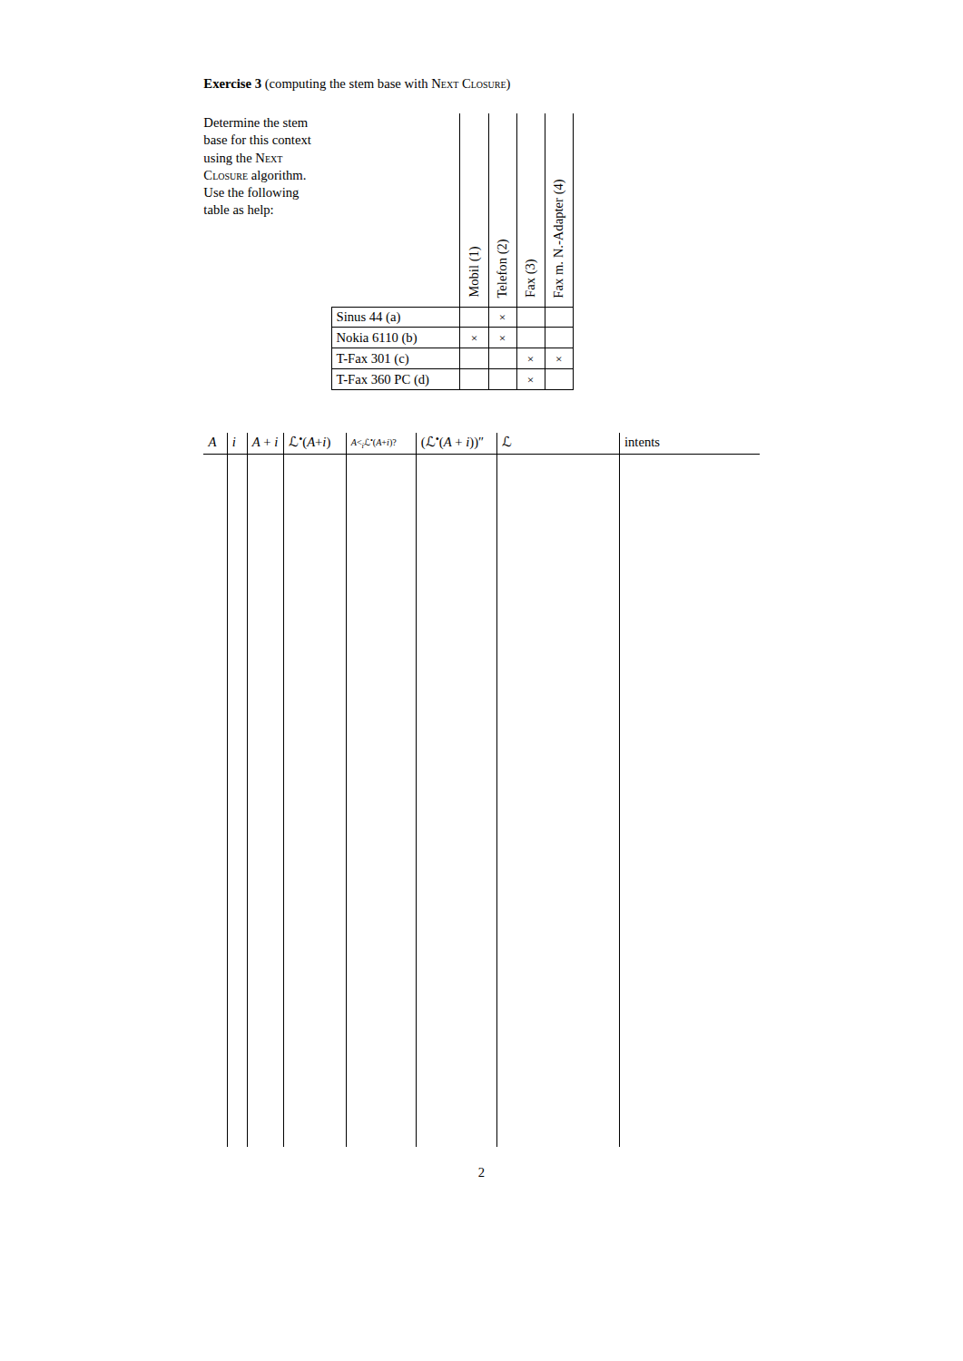Exercise 3 (computing the stem base with Next Closure)
Determine the stem base for this context using the Next Closure algorithm. Use the following table as help:
| | Mobil (1) | Telefon (2) | Fax (3) | Fax m. N.-Adapter (4) |
| Sinus 44 (a) | | × | | |
| Nokia 6110 (b) | × | × | | |
| T-Fax 301 (c) | | | × | × |
| T-Fax 360 PC (d) | | | × | |
| A | i | A + i | ℒ • ( A + i ) | A < i ℒ • ( A + i )? | ( ℒ • ( A + i ))″ | ℒ | intents |
| --- | --- | --- | --- | --- | --- | --- | --- |
2